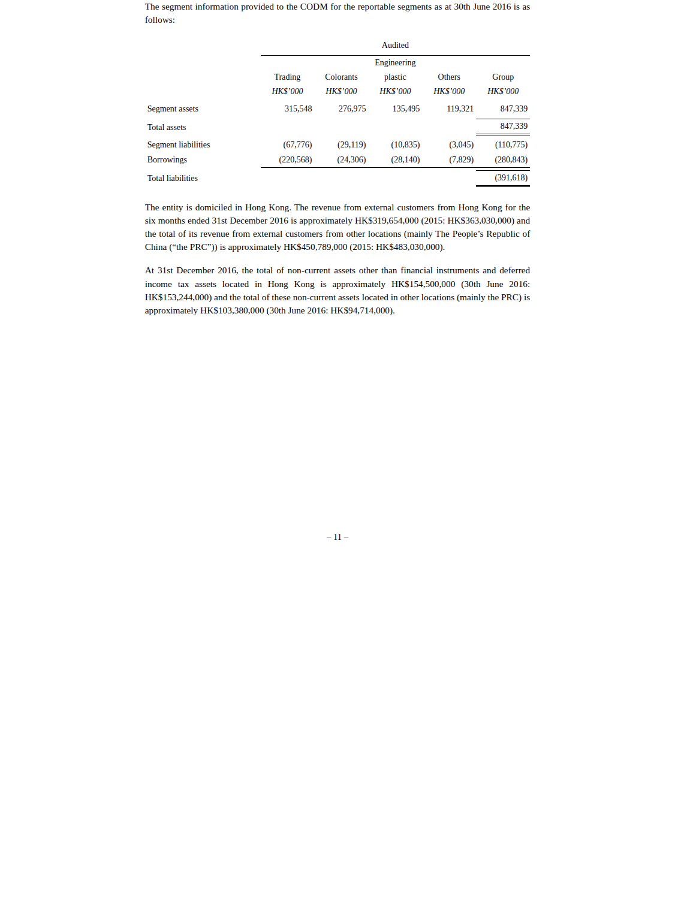The segment information provided to the CODM for the reportable segments as at 30th June 2016 is as follows:
| | Audited |
| | | | Engineering | | |
| | Trading | Colorants | plastic | Others | Group |
| | HK$’000 | HK$’000 | HK$’000 | HK$’000 | HK$’000 |
| Segment assets | 315,548 | 276,975 | 135,495 | 119,321 | 847,339 |
| Total assets | | | | | 847,339 |
| Segment liabilities | (67,776) | (29,119) | (10,835) | (3,045) | (110,775) |
| Borrowings | (220,568) | (24,306) | (28,140) | (7,829) | (280,843) |
| Total liabilities | | | | | (391,618) |
The entity is domiciled in Hong Kong. The revenue from external customers from Hong Kong for the six months ended 31st December 2016 is approximately HK$319,654,000 (2015: HK$363,030,000) and the total of its revenue from external customers from other locations (mainly The People’s Republic of China (“the PRC”)) is approximately HK$450,789,000 (2015: HK$483,030,000).
At 31st December 2016, the total of non-current assets other than financial instruments and deferred income tax assets located in Hong Kong is approximately HK$154,500,000 (30th June 2016: HK$153,244,000) and the total of these non-current assets located in other locations (mainly the PRC) is approximately HK$103,380,000 (30th June 2016: HK$94,714,000).
– 11 –